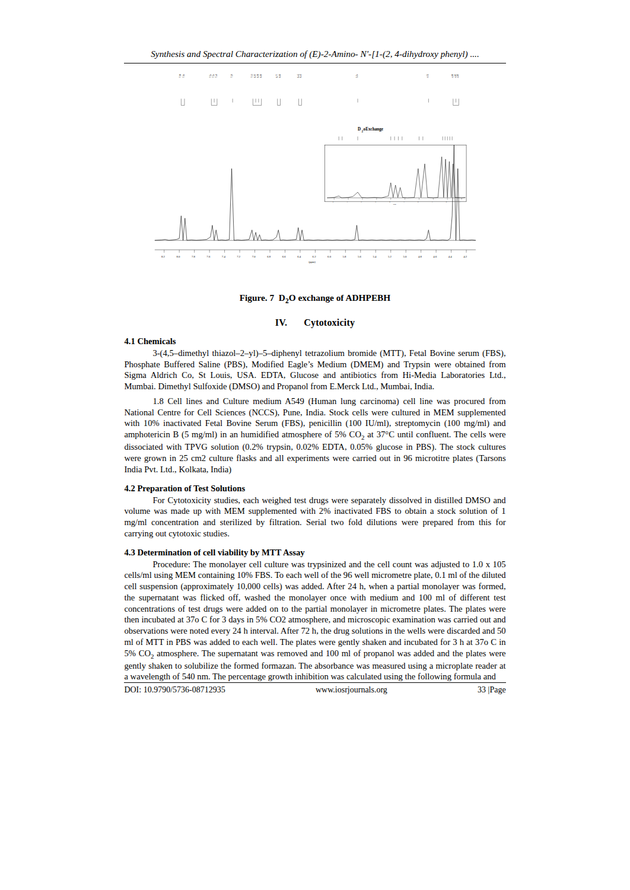Synthesis and Spectral Characterization of (E)-2-Amino- N'-[1-(2, 4-dihydroxy phenyl) ....
7.96610 7.94912 7.54922 7.54946 7.48814 7.28282 7.10107 6.93219 6.90643 6.88867 6.73117 6.66922 6.42899 6.41194 5.54465 4.32381 4.08116 4.07047 4.05384 D 2 oExchange 8 7 6 5 4 3 2 1 0 -1 ppm 8.2 8.0 7.8 7.6 7.4 7.2 7.0 6.8 6.6 6.4 6.2 6.0 5.8 5.6 5.4 5.2 5.0 4.8 4.6 4.4 4.2 (ppm)
Figure. 7 D2O exchange of ADHPEBH
IV. Cytotoxicity
4.1 Chemicals
3-(4,5–dimethyl thiazol–2–yl)–5–diphenyl tetrazolium bromide (MTT), Fetal Bovine serum (FBS), Phosphate Buffered Saline (PBS), Modified Eagle’s Medium (DMEM) and Trypsin were obtained from Sigma Aldrich Co, St Louis, USA. EDTA, Glucose and antibiotics from Hi-Media Laboratories Ltd., Mumbai. Dimethyl Sulfoxide (DMSO) and Propanol from E.Merck Ltd., Mumbai, India.
1.8 Cell lines and Culture medium A549 (Human lung carcinoma) cell line was procured from National Centre for Cell Sciences (NCCS), Pune, India. Stock cells were cultured in MEM supplemented with 10% inactivated Fetal Bovine Serum (FBS), penicillin (100 IU/ml), streptomycin (100 mg/ml) and amphotericin B (5 mg/ml) in an humidified atmosphere of 5% CO2 at 37°C until confluent. The cells were dissociated with TPVG solution (0.2% trypsin, 0.02% EDTA, 0.05% glucose in PBS). The stock cultures were grown in 25 cm2 culture flasks and all experiments were carried out in 96 microtitre plates (Tarsons India Pvt. Ltd., Kolkata, India)
4.2 Preparation of Test Solutions
For Cytotoxicity studies, each weighed test drugs were separately dissolved in distilled DMSO and volume was made up with MEM supplemented with 2% inactivated FBS to obtain a stock solution of 1 mg/ml concentration and sterilized by filtration. Serial two fold dilutions were prepared from this for carrying out cytotoxic studies.
4.3 Determination of cell viability by MTT Assay
Procedure: The monolayer cell culture was trypsinized and the cell count was adjusted to 1.0 x 105 cells/ml using MEM containing 10% FBS. To each well of the 96 well micrometre plate, 0.1 ml of the diluted cell suspension (approximately 10,000 cells) was added. After 24 h, when a partial monolayer was formed, the supernatant was flicked off, washed the monolayer once with medium and 100 ml of different test concentrations of test drugs were added on to the partial monolayer in micrometre plates. The plates were then incubated at 37o C for 3 days in 5% CO2 atmosphere, and microscopic examination was carried out and observations were noted every 24 h interval. After 72 h, the drug solutions in the wells were discarded and 50 ml of MTT in PBS was added to each well. The plates were gently shaken and incubated for 3 h at 37o C in 5% CO2 atmosphere. The supernatant was removed and 100 ml of propanol was added and the plates were gently shaken to solubilize the formed formazan. The absorbance was measured using a microplate reader at a wavelength of 540 nm. The percentage growth inhibition was calculated using the following formula and
DOI: 10.9790/5736-08712935
www.iosrjournals.org
33 |Page